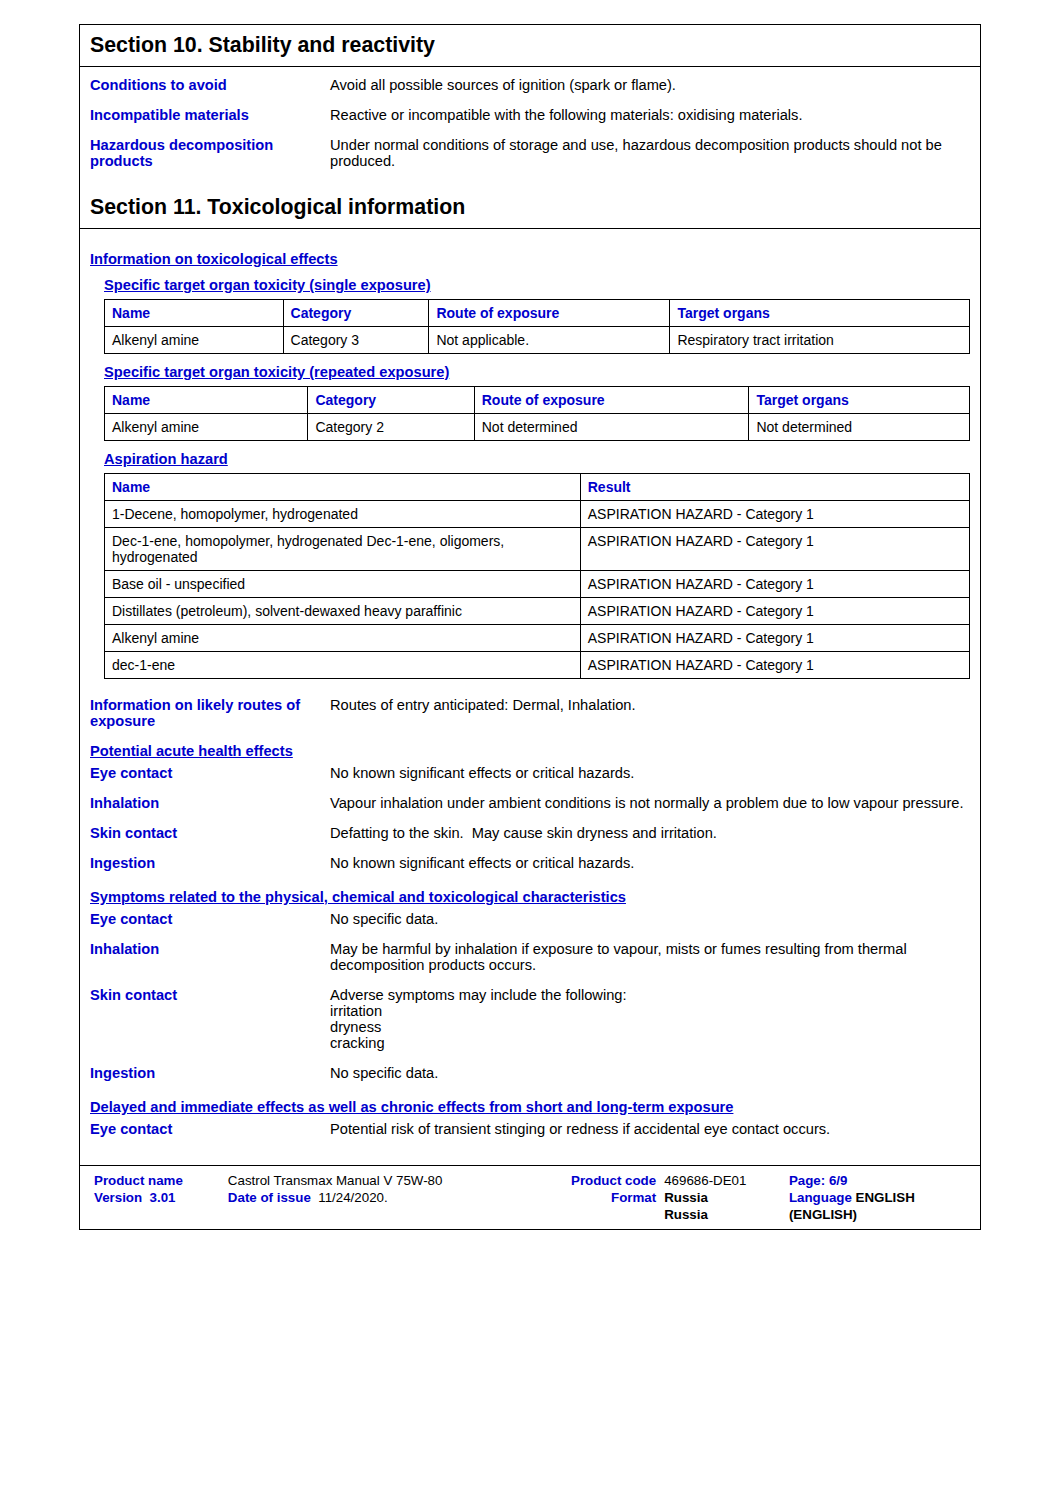Section 10. Stability and reactivity
Conditions to avoid
Avoid all possible sources of ignition (spark or flame).
Incompatible materials
Reactive or incompatible with the following materials: oxidising materials.
Hazardous decomposition products
Under normal conditions of storage and use, hazardous decomposition products should not be produced.
Section 11. Toxicological information
Information on toxicological effects
Specific target organ toxicity (single exposure)
| Name | Category | Route of exposure | Target organs |
| --- | --- | --- | --- |
| Alkenyl amine | Category 3 | Not applicable. | Respiratory tract irritation |
Specific target organ toxicity (repeated exposure)
| Name | Category | Route of exposure | Target organs |
| --- | --- | --- | --- |
| Alkenyl amine | Category 2 | Not determined | Not determined |
Aspiration hazard
| Name | Result |
| --- | --- |
| 1-Decene, homopolymer, hydrogenated | ASPIRATION HAZARD - Category 1 |
| Dec-1-ene, homopolymer, hydrogenated Dec-1-ene, oligomers, hydrogenated | ASPIRATION HAZARD - Category 1 |
| Base oil - unspecified | ASPIRATION HAZARD - Category 1 |
| Distillates (petroleum), solvent-dewaxed heavy paraffinic | ASPIRATION HAZARD - Category 1 |
| Alkenyl amine | ASPIRATION HAZARD - Category 1 |
| dec-1-ene | ASPIRATION HAZARD - Category 1 |
Information on likely routes of exposure
Routes of entry anticipated: Dermal, Inhalation.
Potential acute health effects
Eye contact
No known significant effects or critical hazards.
Inhalation
Vapour inhalation under ambient conditions is not normally a problem due to low vapour pressure.
Skin contact
Defatting to the skin. May cause skin dryness and irritation.
Ingestion
No known significant effects or critical hazards.
Symptoms related to the physical, chemical and toxicological characteristics
Eye contact
No specific data.
Inhalation
May be harmful by inhalation if exposure to vapour, mists or fumes resulting from thermal decomposition products occurs.
Skin contact
Adverse symptoms may include the following:
irritation
dryness
cracking
Ingestion
No specific data.
Delayed and immediate effects as well as chronic effects from short and long-term exposure
Eye contact
Potential risk of transient stinging or redness if accidental eye contact occurs.
| Product name | Castrol Transmax Manual V 75W-80 | Product code | 469686-DE01 | Page: 6/9 |
| Version 3.01 | Date of issue 11/24/2020. | Format | Russia | Language ENGLISH |
| | | | Russia | (ENGLISH) |